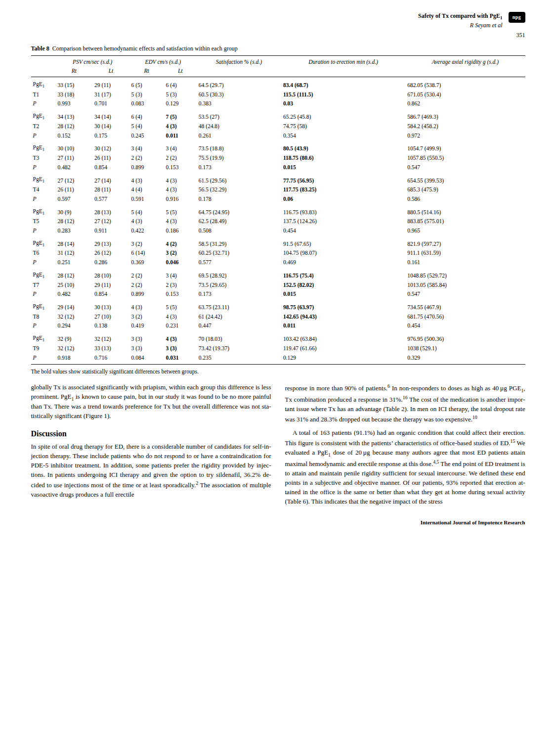Safety of Tx compared with PgE1
R Seyam et al
npg
351
Table 8 Comparison between hemodynamic effects and satisfaction within each group
| | PSV cm/sec (s.d.) | EDV cm/s (s.d.) | Satisfaction % (s.d.) | Duration to erection min (s.d.) | Average axial rigidity g (s.d.) |
| --- | --- | --- | --- | --- | --- |
| | Rt | Lt | Rt | Lt | | | |
| PgE 1 | 33 (15) | 29 (11) | 6 (5) | 6 (4) | 64.5 (29.7) | 83.4 (68.7) | 682.05 (538.7) |
| T1 | 33 (18) | 31 (17) | 5 (3) | 5 (3) | 60.5 (30.3) | 115.5 (111.5) | 671.05 (530.4) |
| P | 0.993 | 0.701 | 0.083 | 0.129 | 0.383 | 0.03 | 0.862 |
| PgE 1 | 34 (13) | 34 (14) | 6 (4) | 7 (5) | 53.5 (27) | 65.25 (45.8) | 586.7 (469.3) |
| T2 | 28 (12) | 30 (14) | 5 (4) | 4 (3) | 48 (24.8) | 74.75 (58) | 584.2 (458.2) |
| P | 0.152 | 0.175 | 0.245 | 0.011 | 0.261 | 0.354 | 0.972 |
| PgE 1 | 30 (10) | 30 (12) | 3 (4) | 3 (4) | 73.5 (18.8) | 80.5 (43.9) | 1054.7 (499.9) |
| T3 | 27 (11) | 26 (11) | 2 (2) | 2 (2) | 75.5 (19.9) | 118.75 (80.6) | 1057.85 (550.5) |
| P | 0.482 | 0.854 | 0.899 | 0.153 | 0.173 | 0.015 | 0.547 |
| PgE 1 | 27 (12) | 27 (14) | 4 (3) | 4 (3) | 61.5 (29.56) | 77.75 (56.95) | 654.55 (399.53) |
| T4 | 26 (11) | 28 (11) | 4 (4) | 4 (3) | 56.5 (32.29) | 117.75 (83.25) | 685.3 (475.9) |
| P | 0.597 | 0.577 | 0.591 | 0.916 | 0.178 | 0.06 | 0.586 |
| PgE 1 | 30 (9) | 28 (13) | 5 (4) | 5 (5) | 64.75 (24.95) | 116.75 (93.83) | 880.5 (514.16) |
| T5 | 28 (12) | 27 (12) | 4 (3) | 4 (3) | 62.5 (28.49) | 137.5 (124.26) | 883.85 (575.01) |
| P | 0.283 | 0.911 | 0.422 | 0.186 | 0.508 | 0.454 | 0.965 |
| PgE 1 | 28 (14) | 29 (13) | 3 (2) | 4 (2) | 58.5 (31.29) | 91.5 (67.65) | 821.9 (597.27) |
| T6 | 31 (12) | 26 (12) | 6 (14) | 3 (2) | 60.25 (32.71) | 104.75 (98.07) | 911.1 (631.59) |
| P | 0.251 | 0.286 | 0.369 | 0.046 | 0.577 | 0.469 | 0.161 |
| PgE 1 | 28 (12) | 28 (10) | 2 (2) | 3 (4) | 69.5 (28.92) | 116.75 (75.4) | 1048.85 (529.72) |
| T7 | 25 (10) | 29 (11) | 2 (2) | 2 (3) | 73.5 (29.65) | 152.5 (82.02) | 1013.05 (585.84) |
| P | 0.482 | 0.854 | 0.899 | 0.153 | 0.173 | 0.015 | 0.547 |
| PgE 1 | 29 (14) | 30 (13) | 4 (3) | 5 (5) | 63.75 (23.11) | 98.75 (63.97) | 734.55 (467.9) |
| T8 | 32 (12) | 27 (10) | 3 (2) | 4 (3) | 61 (24.42) | 142.65 (94.43) | 681.75 (470.56) |
| P | 0.294 | 0.138 | 0.419 | 0.231 | 0.447 | 0.011 | 0.454 |
| PgE 1 | 32 (9) | 32 (12) | 3 (3) | 4 (3) | 70 (18.03) | 103.42 (63.84) | 976.95 (500.36) |
| T9 | 32 (12) | 33 (13) | 3 (3) | 3 (3) | 73.42 (19.37) | 119.47 (61.66) | 1038 (529.1) |
| P | 0.918 | 0.716 | 0.084 | 0.031 | 0.235 | 0.129 | 0.329 |
The bold values show statistically significant differences between groups.
globally Tx is associated significantly with priapism, within each group this difference is less prominent. PgE1 is known to cause pain, but in our study it was found to be no more painful than Tx. There was a trend towards preference for Tx but the overall difference was not statistically significant (Figure 1).
Discussion
In spite of oral drug therapy for ED, there is a considerable number of candidates for self-injection therapy. These include patients who do not respond to or have a contraindication for PDE-5 inhibitor treatment. In addition, some patients prefer the rigidity provided by injections. In patients undergoing ICI therapy and given the option to try sildenafil, 36.2% decided to use injections most of the time or at least sporadically.2 The association of multiple vasoactive drugs produces a full erectile
response in more than 90% of patients.6 In non-responders to doses as high as 40 µg PGE1, Tx combination produced a response in 31%.16 The cost of the medication is another important issue where Tx has an advantage (Table 2). In men on ICI therapy, the total dropout rate was 31% and 28.3% dropped out because the therapy was too expensive.10
A total of 163 patients (91.1%) had an organic condition that could affect their erection. This figure is consistent with the patients’ characteristics of office-based studies of ED.15 We evaluated a PgE1 dose of 20 µg because many authors agree that most ED patients attain maximal hemodynamic and erectile response at this dose.4,5 The end point of ED treatment is to attain and maintain penile rigidity sufficient for sexual intercourse. We defined these end points in a subjective and objective manner. Of our patients, 93% reported that erection attained in the office is the same or better than what they get at home during sexual activity (Table 6). This indicates that the negative impact of the stress
International Journal of Impotence Research